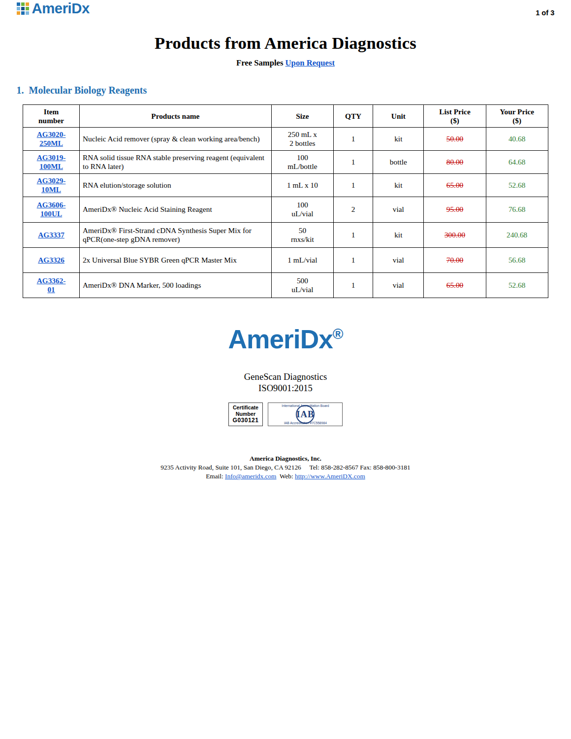AmeriDx
1 of 3
Products from America Diagnostics
Free Samples Upon Request
1. Molecular Biology Reagents
| Item number | Products name | Size | QTY | Unit | List Price ($) | Your Price ($) |
| --- | --- | --- | --- | --- | --- | --- |
| AG3020- 250ML | Nucleic Acid remover (spray & clean working area/bench) | 250 mL x 2 bottles | 1 | kit | 50.00 | 40.68 |
| AG3019- 100ML | RNA solid tissue RNA stable preserving reagent (equivalent to RNA later) | 100 mL/bottle | 1 | bottle | 80.00 | 64.68 |
| AG3029- 10ML | RNA elution/storage solution | 1 mL x 10 | 1 | kit | 65.00 | 52.68 |
| AG3606- 100UL | AmeriDx® Nucleic Acid Staining Reagent | 100 uL/vial | 2 | vial | 95.00 | 76.68 |
| AG3337 | AmeriDx® First-Strand cDNA Synthesis Super Mix for qPCR(one-step gDNA remover) | 50 rnxs/kit | 1 | kit | 300.00 | 240.68 |
| AG3326 | 2x Universal Blue SYBR Green qPCR Master Mix | 1 mL/vial | 1 | vial | 70.00 | 56.68 |
| AG3362- 01 | AmeriDx® DNA Marker, 500 loadings | 500 uL/vial | 1 | vial | 65.00 | 52.68 |
AmeriDx®
GeneScan Diagnostics
ISO9001:2015
Certificate
Number
G030121
International Accreditation Board
IAB
IAB Accreditation #7C558984
America Diagnostics, Inc.
9235 Activity Road, Suite 101, San Diego, CA 92126 Tel: 858-282-8567 Fax: 858-800-3181
Email: Info@ameridx.com Web: http://www.AmeriDX.com